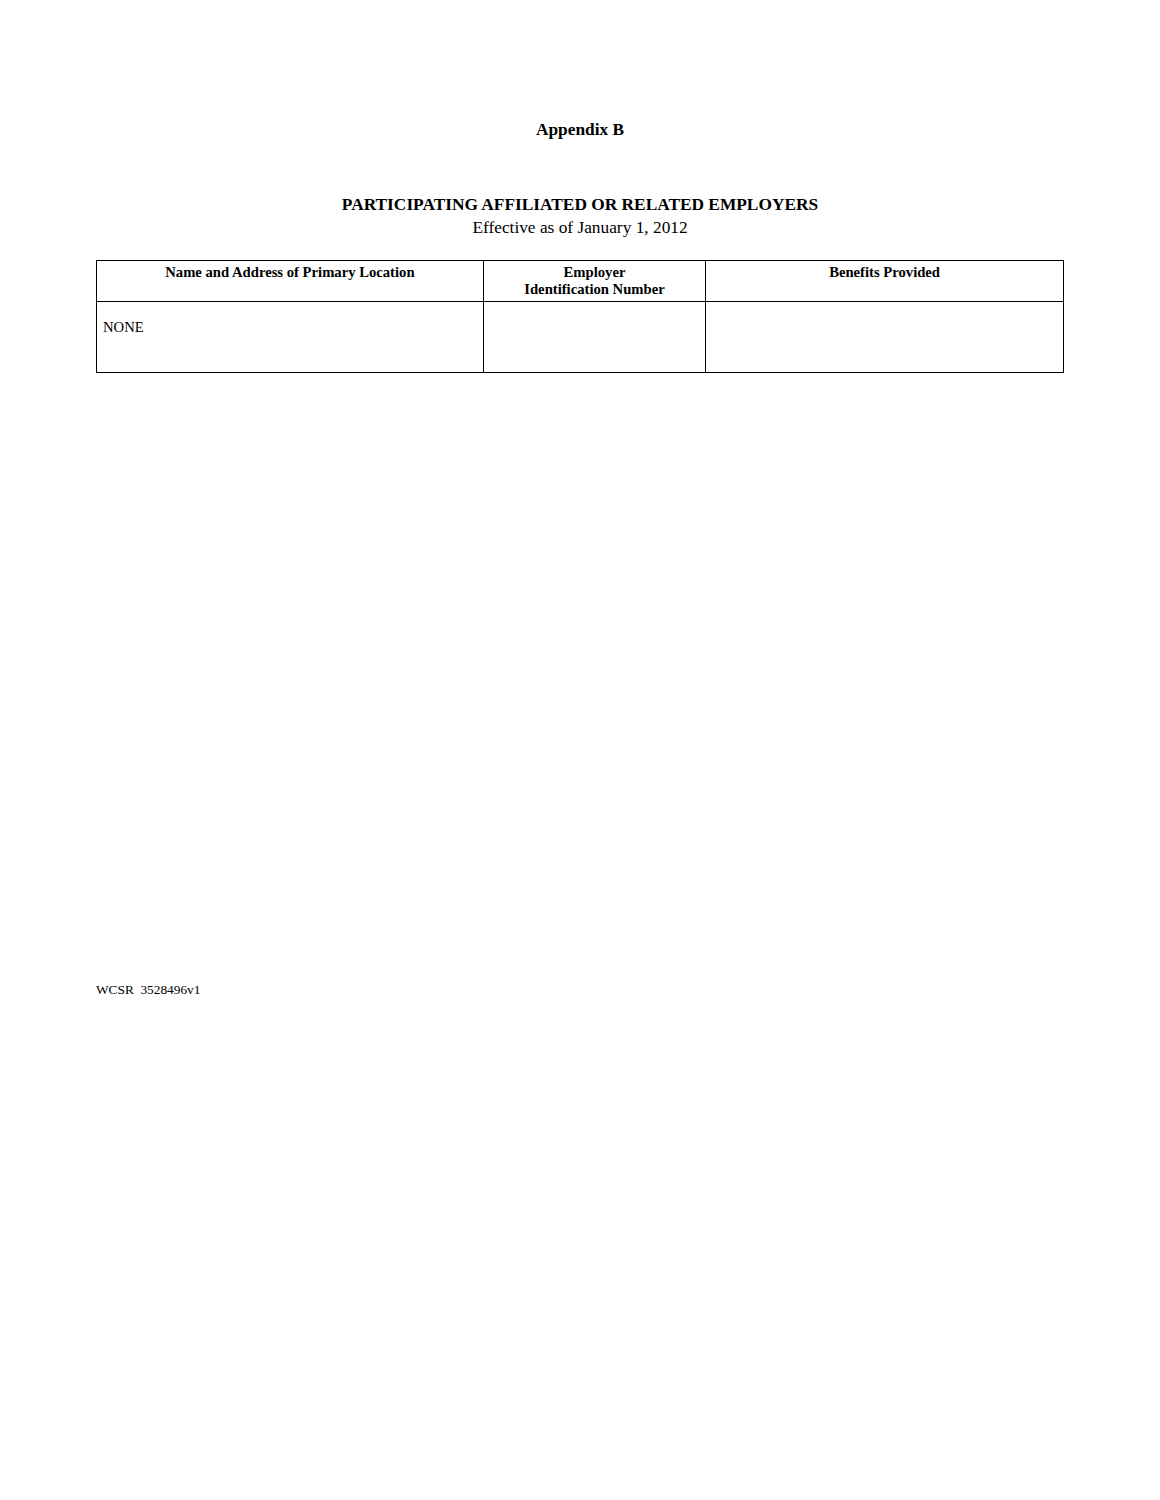Appendix B
PARTICIPATING AFFILIATED OR RELATED EMPLOYERS
Effective as of January 1, 2012
| Name and Address of Primary Location | Employer Identification Number | Benefits Provided |
| --- | --- | --- |
| NONE | | |
WCSR 3528496v1